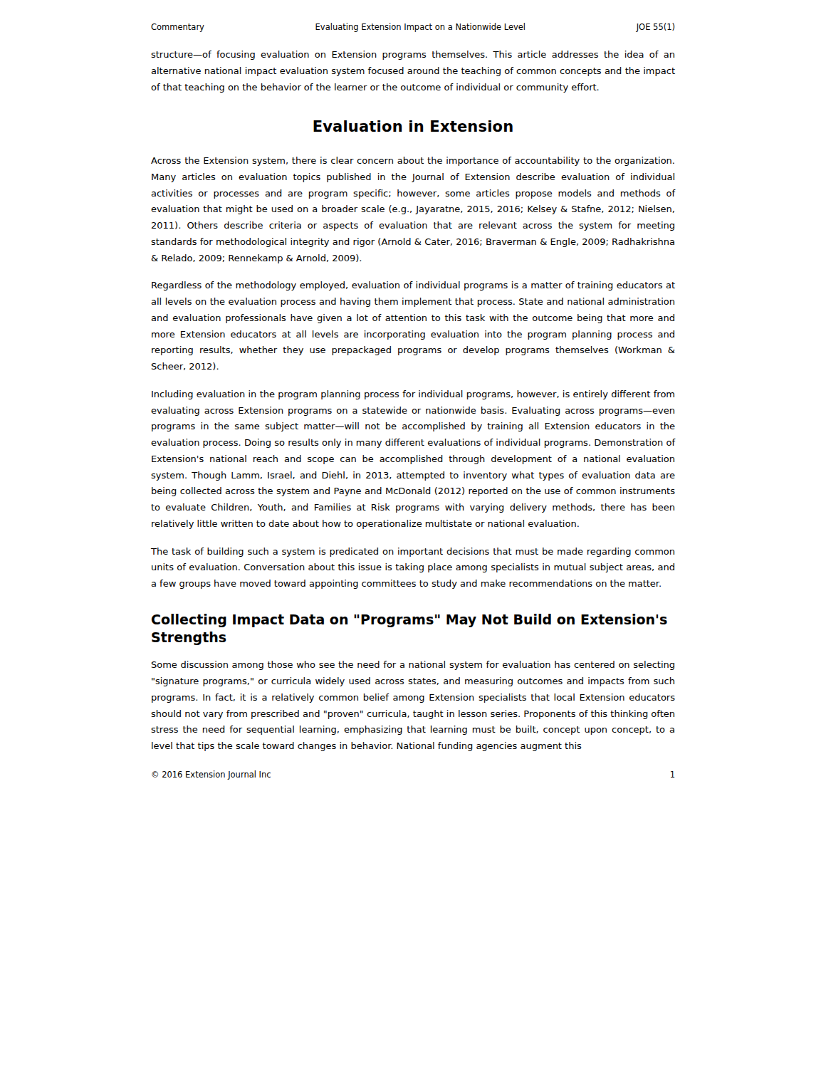Commentary
Evaluating Extension Impact on a Nationwide Level
JOE 55(1)
structure—of focusing evaluation on Extension programs themselves. This article addresses the idea of an alternative national impact evaluation system focused around the teaching of common concepts and the impact of that teaching on the behavior of the learner or the outcome of individual or community effort.
Evaluation in Extension
Across the Extension system, there is clear concern about the importance of accountability to the organization. Many articles on evaluation topics published in the Journal of Extension describe evaluation of individual activities or processes and are program specific; however, some articles propose models and methods of evaluation that might be used on a broader scale (e.g., Jayaratne, 2015, 2016; Kelsey & Stafne, 2012; Nielsen, 2011). Others describe criteria or aspects of evaluation that are relevant across the system for meeting standards for methodological integrity and rigor (Arnold & Cater, 2016; Braverman & Engle, 2009; Radhakrishna & Relado, 2009; Rennekamp & Arnold, 2009).
Regardless of the methodology employed, evaluation of individual programs is a matter of training educators at all levels on the evaluation process and having them implement that process. State and national administration and evaluation professionals have given a lot of attention to this task with the outcome being that more and more Extension educators at all levels are incorporating evaluation into the program planning process and reporting results, whether they use prepackaged programs or develop programs themselves (Workman & Scheer, 2012).
Including evaluation in the program planning process for individual programs, however, is entirely different from evaluating across Extension programs on a statewide or nationwide basis. Evaluating across programs—even programs in the same subject matter—will not be accomplished by training all Extension educators in the evaluation process. Doing so results only in many different evaluations of individual programs. Demonstration of Extension's national reach and scope can be accomplished through development of a national evaluation system. Though Lamm, Israel, and Diehl, in 2013, attempted to inventory what types of evaluation data are being collected across the system and Payne and McDonald (2012) reported on the use of common instruments to evaluate Children, Youth, and Families at Risk programs with varying delivery methods, there has been relatively little written to date about how to operationalize multistate or national evaluation.
The task of building such a system is predicated on important decisions that must be made regarding common units of evaluation. Conversation about this issue is taking place among specialists in mutual subject areas, and a few groups have moved toward appointing committees to study and make recommendations on the matter.
Collecting Impact Data on "Programs" May Not Build on Extension's Strengths
Some discussion among those who see the need for a national system for evaluation has centered on selecting "signature programs," or curricula widely used across states, and measuring outcomes and impacts from such programs. In fact, it is a relatively common belief among Extension specialists that local Extension educators should not vary from prescribed and "proven" curricula, taught in lesson series. Proponents of this thinking often stress the need for sequential learning, emphasizing that learning must be built, concept upon concept, to a level that tips the scale toward changes in behavior. National funding agencies augment this
© 2016 Extension Journal Inc
1